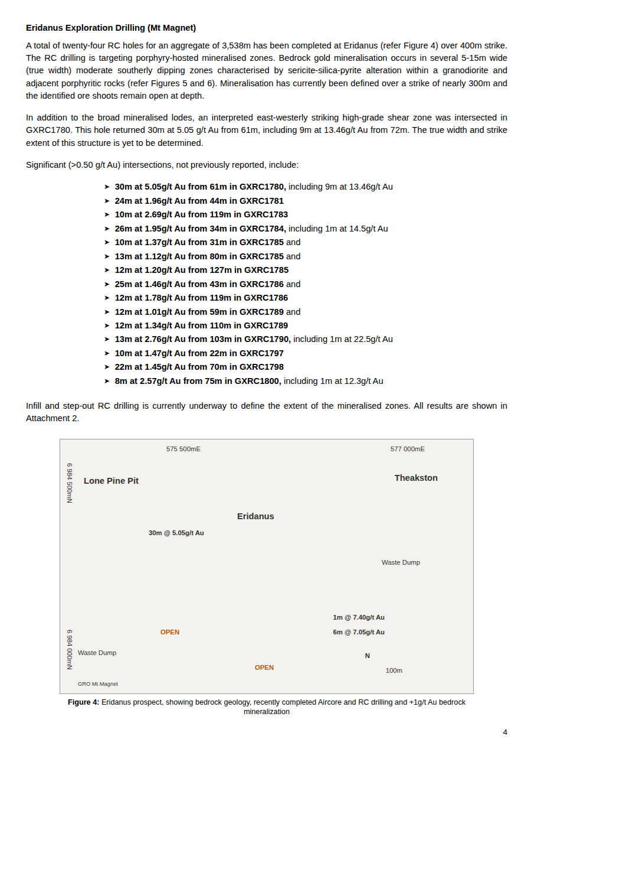Eridanus Exploration Drilling (Mt Magnet)
A total of twenty-four RC holes for an aggregate of 3,538m has been completed at Eridanus (refer Figure 4) over 400m strike. The RC drilling is targeting porphyry-hosted mineralised zones. Bedrock gold mineralisation occurs in several 5-15m wide (true width) moderate southerly dipping zones characterised by sericite-silica-pyrite alteration within a granodiorite and adjacent porphyritic rocks (refer Figures 5 and 6). Mineralisation has currently been defined over a strike of nearly 300m and the identified ore shoots remain open at depth.
In addition to the broad mineralised lodes, an interpreted east-westerly striking high-grade shear zone was intersected in GXRC1780. This hole returned 30m at 5.05 g/t Au from 61m, including 9m at 13.46g/t Au from 72m. The true width and strike extent of this structure is yet to be determined.
Significant (>0.50 g/t Au) intersections, not previously reported, include:
30m at 5.05g/t Au from 61m in GXRC1780, including 9m at 13.46g/t Au
24m at 1.96g/t Au from 44m in GXRC1781
10m at 2.69g/t Au from 119m in GXRC1783
26m at 1.95g/t Au from 34m in GXRC1784, including 1m at 14.5g/t Au
10m at 1.37g/t Au from 31m in GXRC1785 and
13m at 1.12g/t Au from 80m in GXRC1785 and
12m at 1.20g/t Au from 127m in GXRC1785
25m at 1.46g/t Au from 43m in GXRC1786 and
12m at 1.78g/t Au from 119m in GXRC1786
12m at 1.01g/t Au from 59m in GXRC1789 and
12m at 1.34g/t Au from 110m in GXRC1789
13m at 2.76g/t Au from 103m in GXRC1790, including 1m at 22.5g/t Au
10m at 1.47g/t Au from 22m in GXRC1797
22m at 1.45g/t Au from 70m in GXRC1798
8m at 2.57g/t Au from 75m in GXRC1800, including 1m at 12.3g/t Au
Infill and step-out RC drilling is currently underway to define the extent of the mineralised zones. All results are shown in Attachment 2.
575 500mE 577 000mE 6 984 500mN 6 984 000mN Lone Pine Pit Theakston Eridanus 30m @ 5.05g/t Au 1m @ 7.40g/t Au 6m @ 7.05g/t Au OPEN OPEN Waste Dump Waste Dump 100m N GRO Mt Magnet
Figure 4: Eridanus prospect, showing bedrock geology, recently completed Aircore and RC drilling and +1g/t Au bedrock mineralization
4